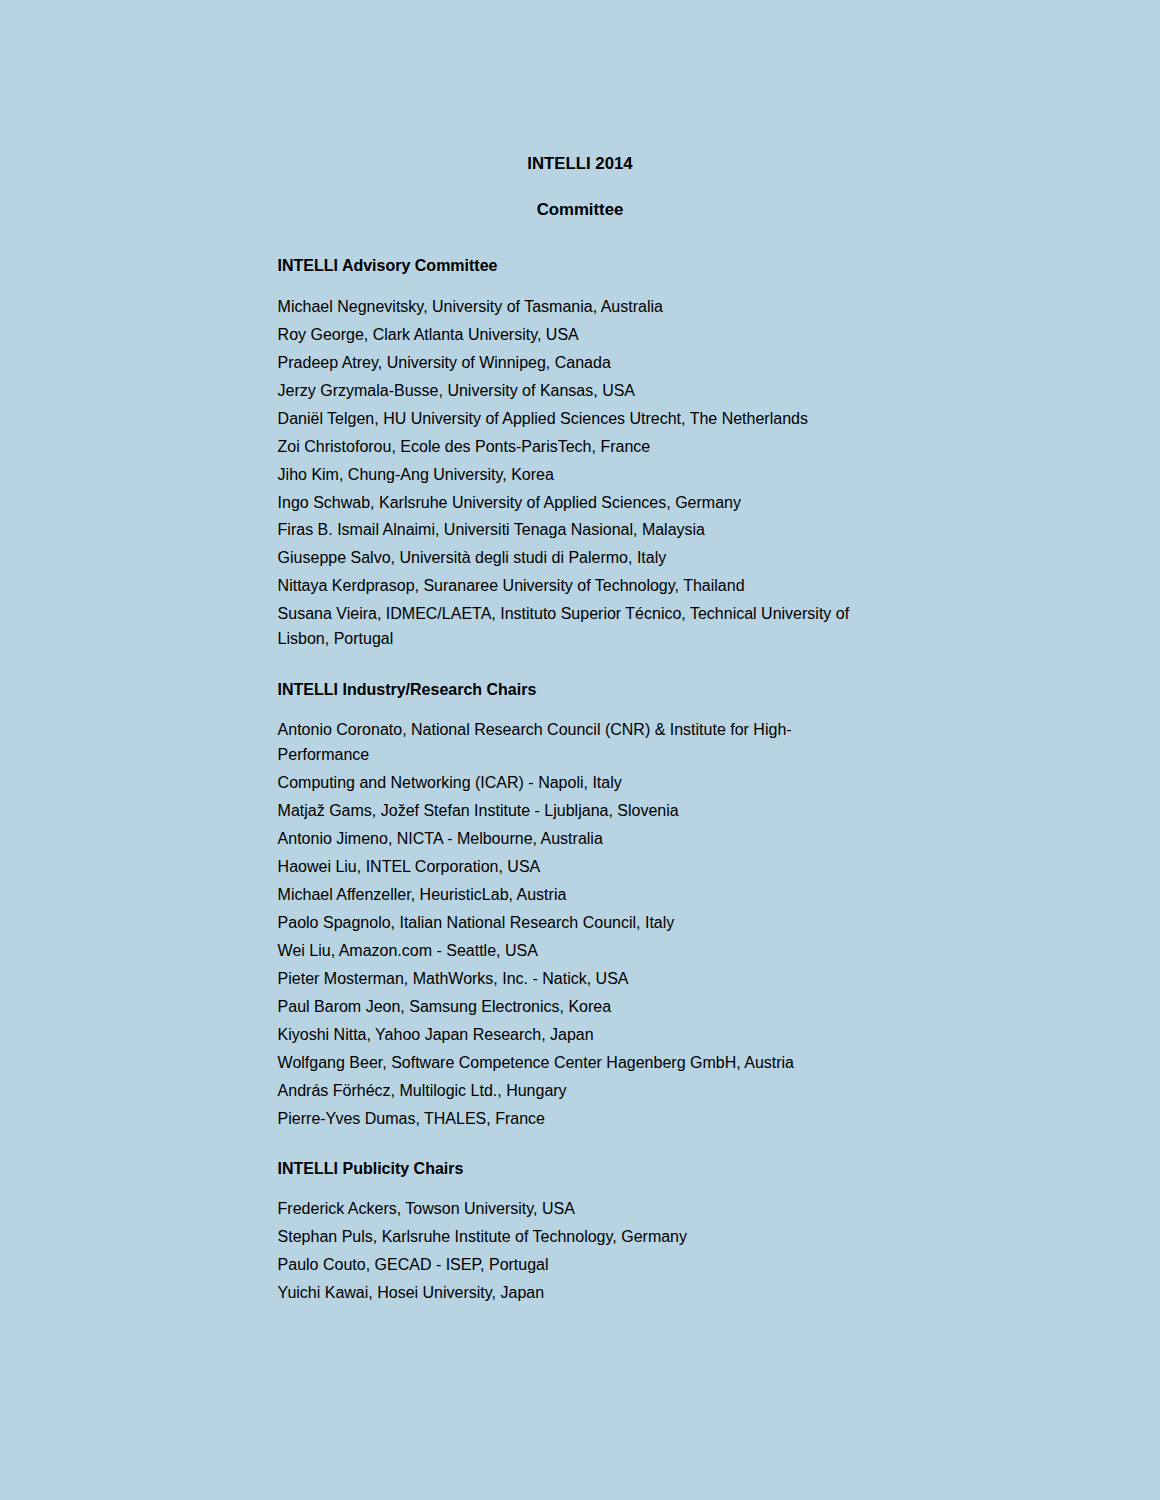INTELLI 2014
Committee
INTELLI Advisory Committee
Michael Negnevitsky, University of Tasmania, Australia
Roy George, Clark Atlanta University, USA
Pradeep Atrey, University of Winnipeg, Canada
Jerzy Grzymala-Busse, University of Kansas, USA
Daniël Telgen, HU University of Applied Sciences Utrecht, The Netherlands
Zoi Christoforou, Ecole des Ponts-ParisTech, France
Jiho Kim, Chung-Ang University, Korea
Ingo Schwab, Karlsruhe University of Applied Sciences, Germany
Firas B. Ismail Alnaimi, Universiti Tenaga Nasional, Malaysia
Giuseppe Salvo, Università degli studi di Palermo, Italy
Nittaya Kerdprasop, Suranaree University of Technology, Thailand
Susana Vieira, IDMEC/LAETA, Instituto Superior Técnico, Technical University of Lisbon, Portugal
INTELLI Industry/Research Chairs
Antonio Coronato, National Research Council (CNR) & Institute for High-Performance
Computing and Networking (ICAR) - Napoli, Italy
Matjaž Gams, Jožef Stefan Institute - Ljubljana, Slovenia
Antonio Jimeno, NICTA - Melbourne, Australia
Haowei Liu, INTEL Corporation, USA
Michael Affenzeller, HeuristicLab, Austria
Paolo Spagnolo, Italian National Research Council, Italy
Wei Liu, Amazon.com - Seattle, USA
Pieter Mosterman, MathWorks, Inc. - Natick, USA
Paul Barom Jeon, Samsung Electronics, Korea
Kiyoshi Nitta, Yahoo Japan Research, Japan
Wolfgang Beer, Software Competence Center Hagenberg GmbH, Austria
András Förhécz, Multilogic Ltd., Hungary
Pierre-Yves Dumas, THALES, France
INTELLI Publicity Chairs
Frederick Ackers, Towson University, USA
Stephan Puls, Karlsruhe Institute of Technology, Germany
Paulo Couto, GECAD - ISEP, Portugal
Yuichi Kawai, Hosei University, Japan